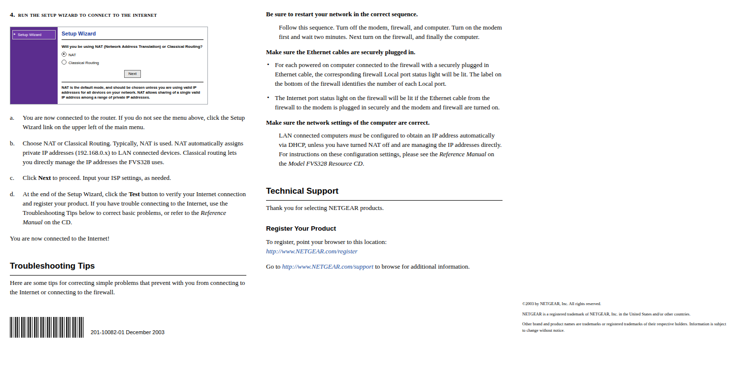4. Run the Setup Wizard to connect to the Internet
Setup Wizard
Setup Wizard
Will you be using NAT (Network Address Translation) or Classical Routing?
NAT
Classical Routing
Next
NAT is the default mode, and should be chosen unless you are using valid IP addresses for all devices on your network. NAT allows sharing of a single valid IP address among a range of private IP addresses.
a. You are now connected to the router. If you do not see the menu above, click the Setup Wizard link on the upper left of the main menu.
b. Choose NAT or Classical Routing. Typically, NAT is used. NAT automatically assigns private IP addresses (192.168.0.x) to LAN connected devices. Classical routing lets you directly manage the IP addresses the FVS328 uses.
c. Click Next to proceed. Input your ISP settings, as needed.
d. At the end of the Setup Wizard, click the Test button to verify your Internet connection and register your product. If you have trouble connecting to the Internet, use the Troubleshooting Tips below to correct basic problems, or refer to the Reference Manual on the CD.
You are now connected to the Internet!
Troubleshooting Tips
Here are some tips for correcting simple problems that prevent with you from connecting to the Internet or connecting to the firewall.
201-10082-01 December 2003
Be sure to restart your network in the correct sequence.
Follow this sequence. Turn off the modem, firewall, and computer. Turn on the modem first and wait two minutes. Next turn on the firewall, and finally the computer.
Make sure the Ethernet cables are securely plugged in.
For each powered on computer connected to the firewall with a securely plugged in Ethernet cable, the corresponding firewall Local port status light will be lit. The label on the bottom of the firewall identifies the number of each Local port.
The Internet port status light on the firewall will be lit if the Ethernet cable from the firewall to the modem is plugged in securely and the modem and firewall are turned on.
Make sure the network settings of the computer are correct.
LAN connected computers must be configured to obtain an IP address automatically via DHCP, unless you have turned NAT off and are managing the IP addresses directly. For instructions on these configuration settings, please see the Reference Manual on the Model FVS328 Resource CD.
Technical Support
Thank you for selecting NETGEAR products.
Register Your Product
To register, point your browser to this location:
http://www.NETGEAR.com/register
Go to http://www.NETGEAR.com/support to browse for additional information.
©2003 by NETGEAR, Inc. All rights reserved.
NETGEAR is a registered trademark of NETGEAR, Inc. in the United States and/or other countries.
Other brand and product names are trademarks or registered trademarks of their respective holders. Information is subject to change without notice.